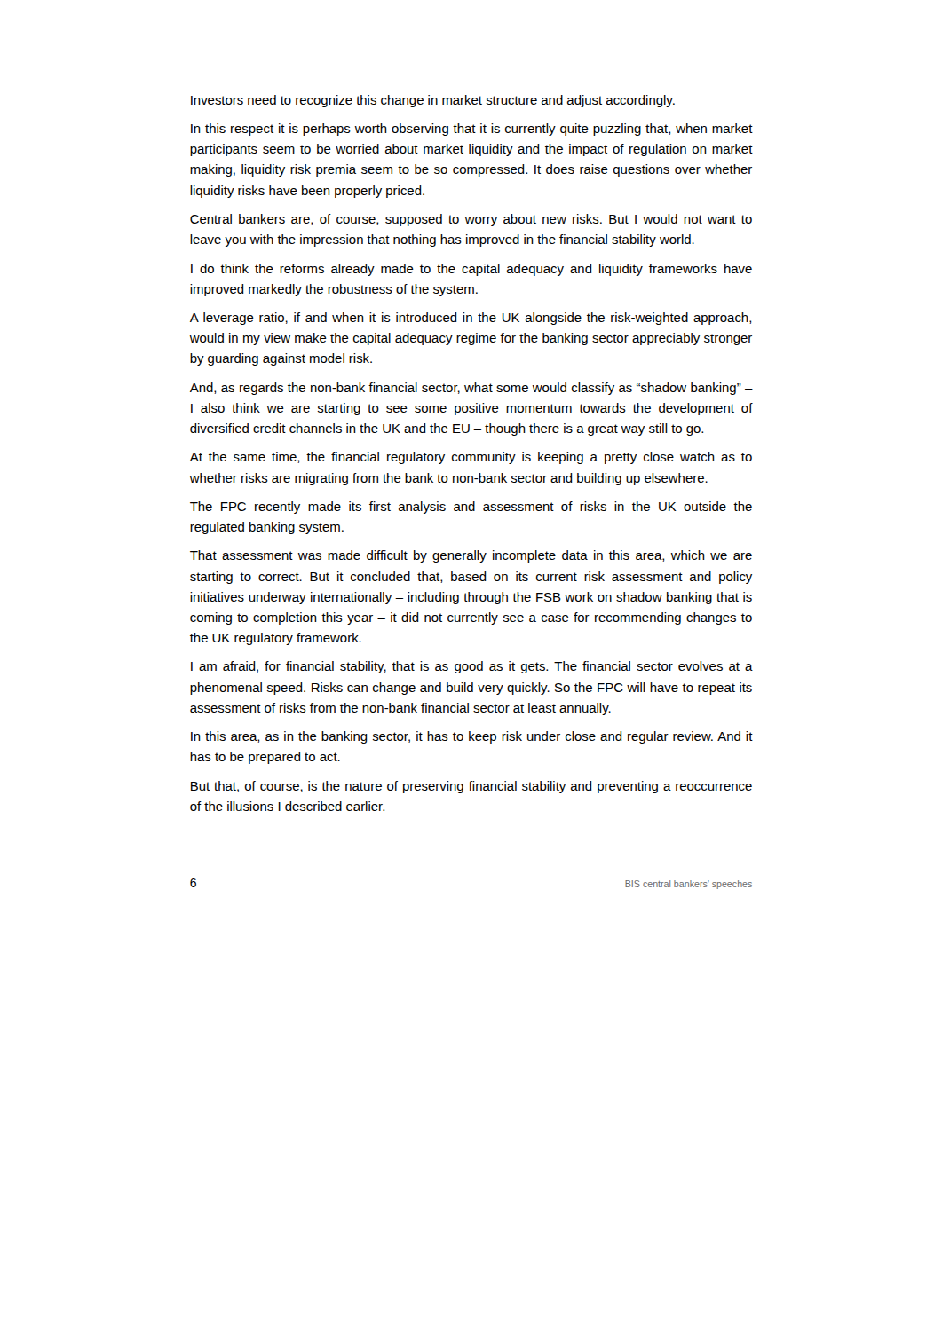Investors need to recognize this change in market structure and adjust accordingly.
In this respect it is perhaps worth observing that it is currently quite puzzling that, when market participants seem to be worried about market liquidity and the impact of regulation on market making, liquidity risk premia seem to be so compressed. It does raise questions over whether liquidity risks have been properly priced.
Central bankers are, of course, supposed to worry about new risks. But I would not want to leave you with the impression that nothing has improved in the financial stability world.
I do think the reforms already made to the capital adequacy and liquidity frameworks have improved markedly the robustness of the system.
A leverage ratio, if and when it is introduced in the UK alongside the risk-weighted approach, would in my view make the capital adequacy regime for the banking sector appreciably stronger by guarding against model risk.
And, as regards the non-bank financial sector, what some would classify as “shadow banking” – I also think we are starting to see some positive momentum towards the development of diversified credit channels in the UK and the EU – though there is a great way still to go.
At the same time, the financial regulatory community is keeping a pretty close watch as to whether risks are migrating from the bank to non-bank sector and building up elsewhere.
The FPC recently made its first analysis and assessment of risks in the UK outside the regulated banking system.
That assessment was made difficult by generally incomplete data in this area, which we are starting to correct. But it concluded that, based on its current risk assessment and policy initiatives underway internationally – including through the FSB work on shadow banking that is coming to completion this year – it did not currently see a case for recommending changes to the UK regulatory framework.
I am afraid, for financial stability, that is as good as it gets. The financial sector evolves at a phenomenal speed. Risks can change and build very quickly. So the FPC will have to repeat its assessment of risks from the non-bank financial sector at least annually.
In this area, as in the banking sector, it has to keep risk under close and regular review. And it has to be prepared to act.
But that, of course, is the nature of preserving financial stability and preventing a reoccurrence of the illusions I described earlier.
6 BIS central bankers’ speeches